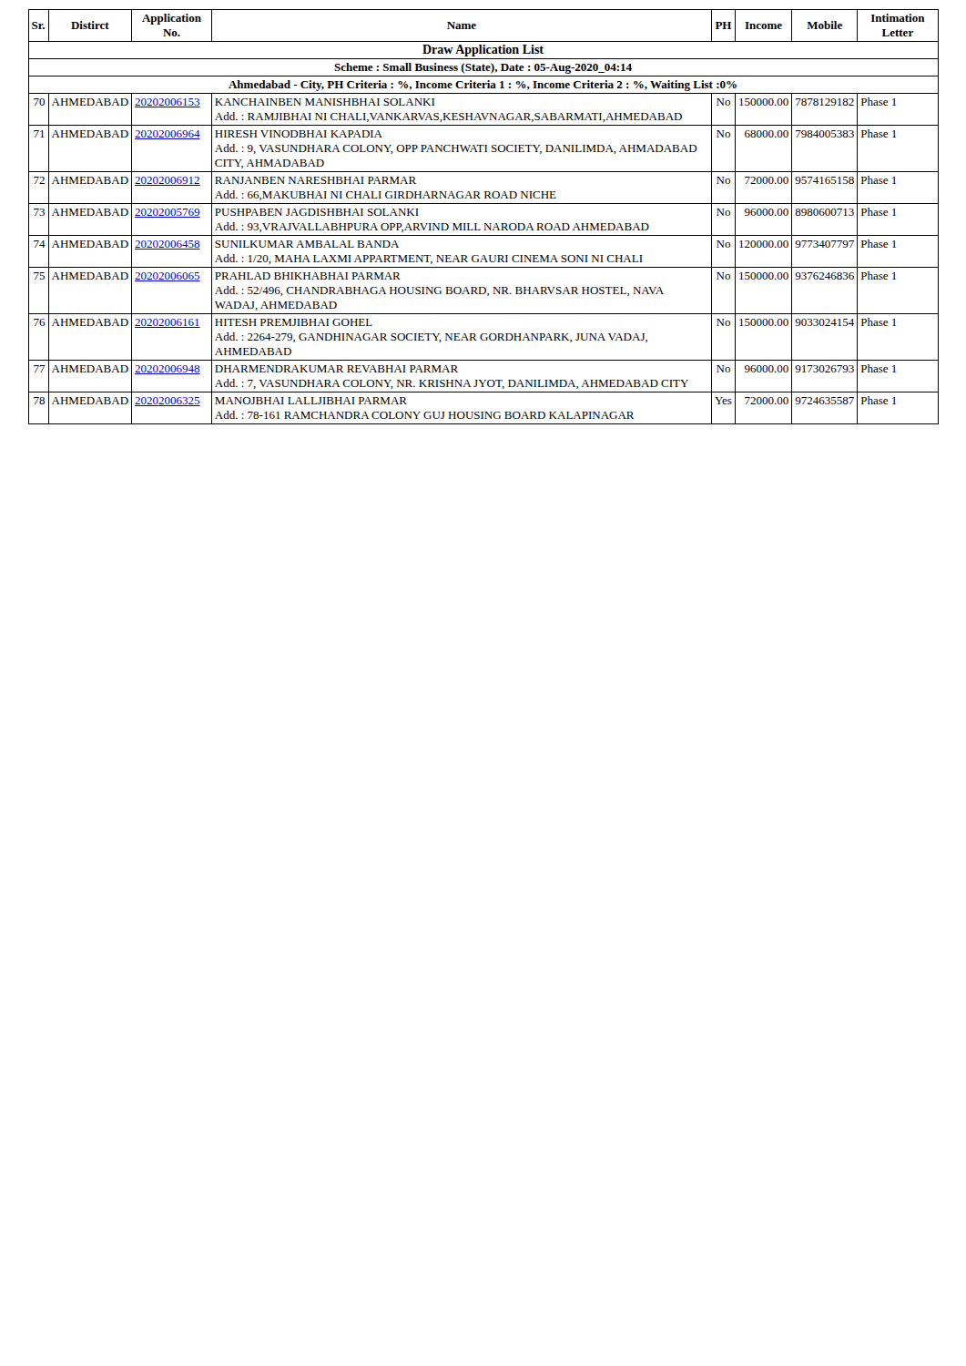| Draw Application List |
| Scheme : Small Business (State), Date : 05-Aug-2020_04:14 |
| Ahmedabad - City, PH Criteria : %, Income Criteria 1 : %, Income Criteria 2 : %, Waiting List :0% |
| Sr. | Distirct | Application No. | Name | PH | Income | Mobile | Intimation Letter |
| 70 | AHMEDABAD | 20202006153 | KANCHAINBEN MANISHBHAI SOLANKI Add. : RAMJIBHAI NI CHALI,VANKARVAS,KESHAVNAGAR,SABARMATI,AHMEDABAD | No | 150000.00 | 7878129182 | Phase 1 |
| 71 | AHMEDABAD | 20202006964 | HIRESH VINODBHAI KAPADIA Add. : 9, VASUNDHARA COLONY, OPP PANCHWATI SOCIETY, DANILIMDA, AHMADABAD CITY, AHMADABAD | No | 68000.00 | 7984005383 | Phase 1 |
| 72 | AHMEDABAD | 20202006912 | RANJANBEN NARESHBHAI PARMAR Add. : 66,MAKUBHAI NI CHALI GIRDHARNAGAR ROAD NICHE | No | 72000.00 | 9574165158 | Phase 1 |
| 73 | AHMEDABAD | 20202005769 | PUSHPABEN JAGDISHBHAI SOLANKI Add. : 93,VRAJVALLABHPURA OPP,ARVIND MILL NARODA ROAD AHMEDABAD | No | 96000.00 | 8980600713 | Phase 1 |
| 74 | AHMEDABAD | 20202006458 | SUNILKUMAR AMBALAL BANDA Add. : 1/20, MAHA LAXMI APPARTMENT, NEAR GAURI CINEMA SONI NI CHALI | No | 120000.00 | 9773407797 | Phase 1 |
| 75 | AHMEDABAD | 20202006065 | PRAHLAD BHIKHABHAI PARMAR Add. : 52/496, CHANDRABHAGA HOUSING BOARD, NR. BHARVSAR HOSTEL, NAVA WADAJ, AHMEDABAD | No | 150000.00 | 9376246836 | Phase 1 |
| 76 | AHMEDABAD | 20202006161 | HITESH PREMJIBHAI GOHEL Add. : 2264-279, GANDHINAGAR SOCIETY, NEAR GORDHANPARK, JUNA VADAJ, AHMEDABAD | No | 150000.00 | 9033024154 | Phase 1 |
| 77 | AHMEDABAD | 20202006948 | DHARMENDRAKUMAR REVABHAI PARMAR Add. : 7, VASUNDHARA COLONY, NR. KRISHNA JYOT, DANILIMDA, AHMEDABAD CITY | No | 96000.00 | 9173026793 | Phase 1 |
| 78 | AHMEDABAD | 20202006325 | MANOJBHAI LALLJIBHAI PARMAR Add. : 78-161 RAMCHANDRA COLONY GUJ HOUSING BOARD KALAPINAGAR | Yes | 72000.00 | 9724635587 | Phase 1 |